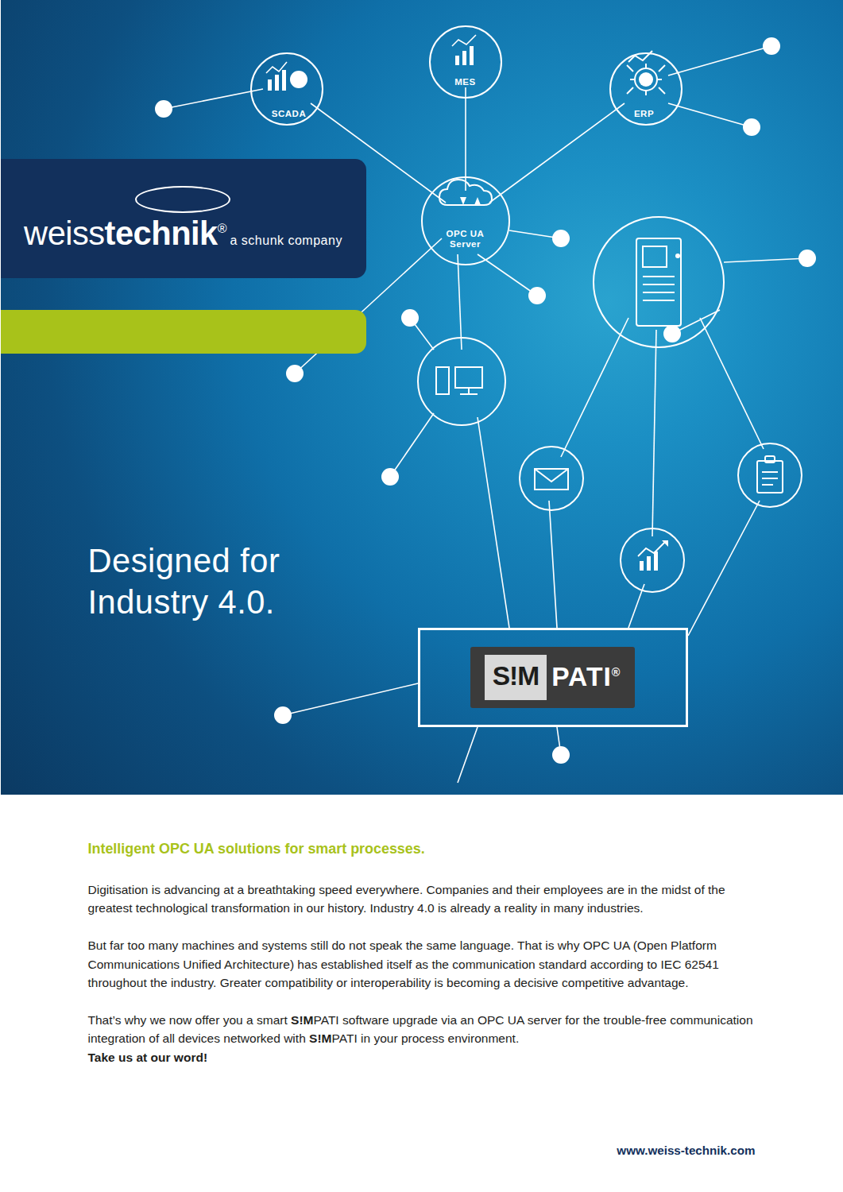SCADA MES ERP OPC UA
Server
weiss technik® a schunk company
Designed for
Industry 4.0.
S!M PATI®
Intelligent OPC UA solutions for smart processes.
Digitisation is advancing at a breathtaking speed everywhere. Companies and their employees are in the midst of the greatest technological transformation in our history. Industry 4.0 is already a reality in many industries.
But far too many machines and systems still do not speak the same language. That is why OPC UA (Open Platform Communications Unified Architecture) has established itself as the communication standard according to IEC 62541 throughout the industry. Greater compatibility or interoperability is becoming a decisive competitive advantage.
That’s why we now offer you a smart S!MPATI software upgrade via an OPC UA server for the trouble-free communication integration of all devices networked with S!MPATI in your process environment.
Take us at our word!
www.weiss-technik.com